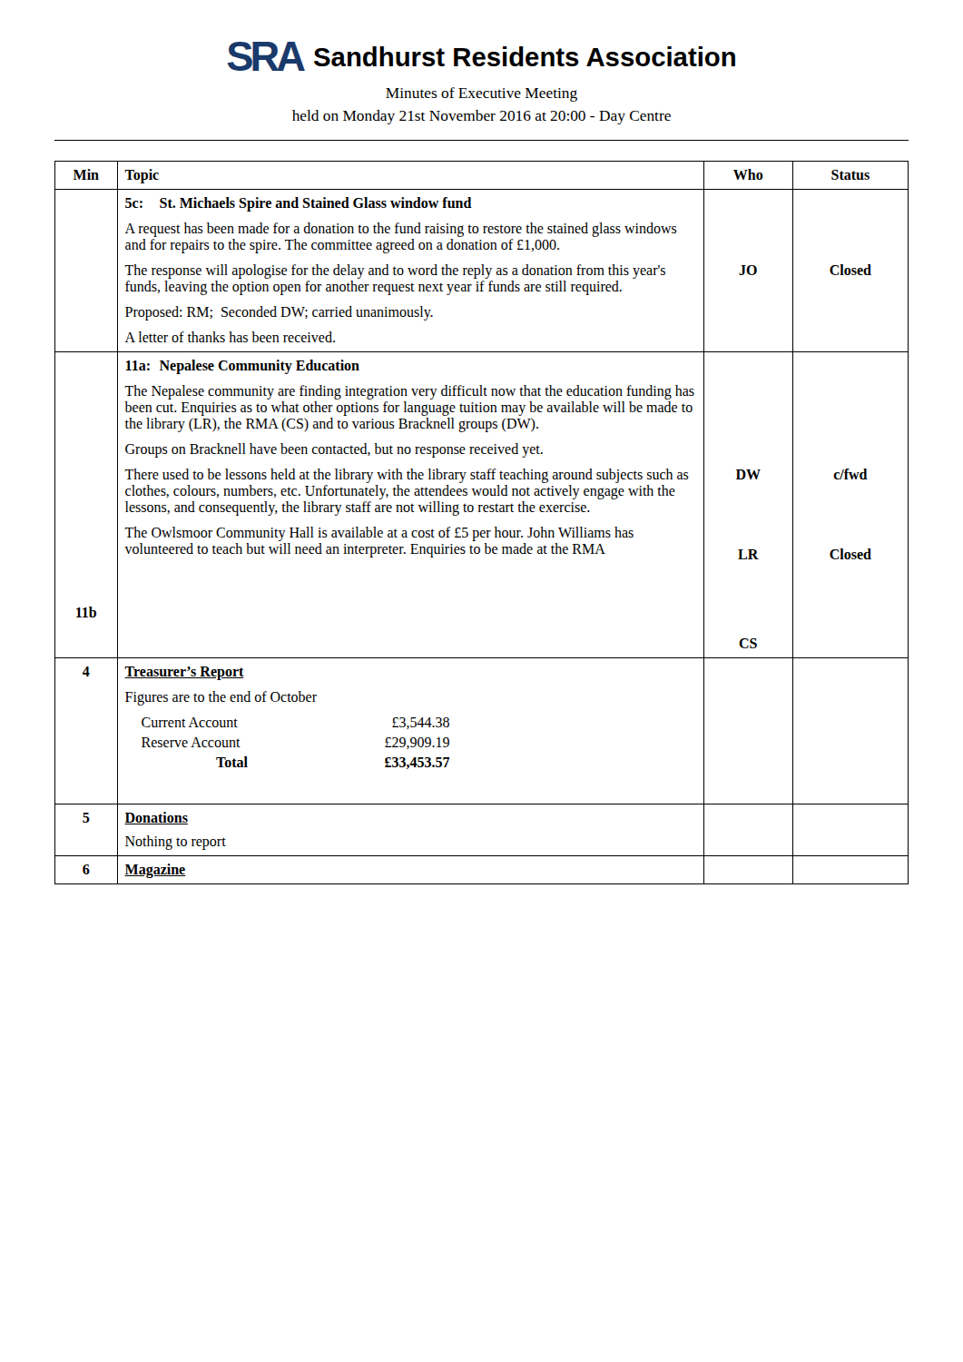SRA Sandhurst Residents Association
Minutes of Executive Meeting
held on Monday 21st November 2016 at 20:00 - Day Centre
| Min | Topic | Who | Status |
| --- | --- | --- | --- |
| | 5c: St. Michaels Spire and Stained Glass window fund A request has been made for a donation to the fund raising to restore the stained glass windows and for repairs to the spire. The committee agreed on a donation of £1,000. The response will apologise for the delay and to word the reply as a donation from this year's funds, leaving the option open for another request next year if funds are still required. Proposed: RM; Seconded DW; carried unanimously. A letter of thanks has been received. | JO | Closed |
| 11b | 11a: Nepalese Community Education The Nepalese community are finding integration very difficult now that the education funding has been cut. Enquiries as to what other options for language tuition may be available will be made to the library (LR), the RMA (CS) and to various Bracknell groups (DW). Groups on Bracknell have been contacted, but no response received yet. There used to be lessons held at the library with the library staff teaching around subjects such as clothes, colours, numbers, etc. Unfortunately, the attendees would not actively engage with the lessons, and consequently, the library staff are not willing to restart the exercise. The Owlsmoor Community Hall is available at a cost of £5 per hour. John Williams has volunteered to teach but will need an interpreter. Enquiries to be made at the RMA | DW LR CS | c/fwd Closed |
| 4 | Treasurer’s Report Figures are to the end of October Current Account £3,544.38 Reserve Account £29,909.19 Total £33,453.57 | | |
| 5 | Donations Nothing to report | | |
| 6 | Magazine | | |